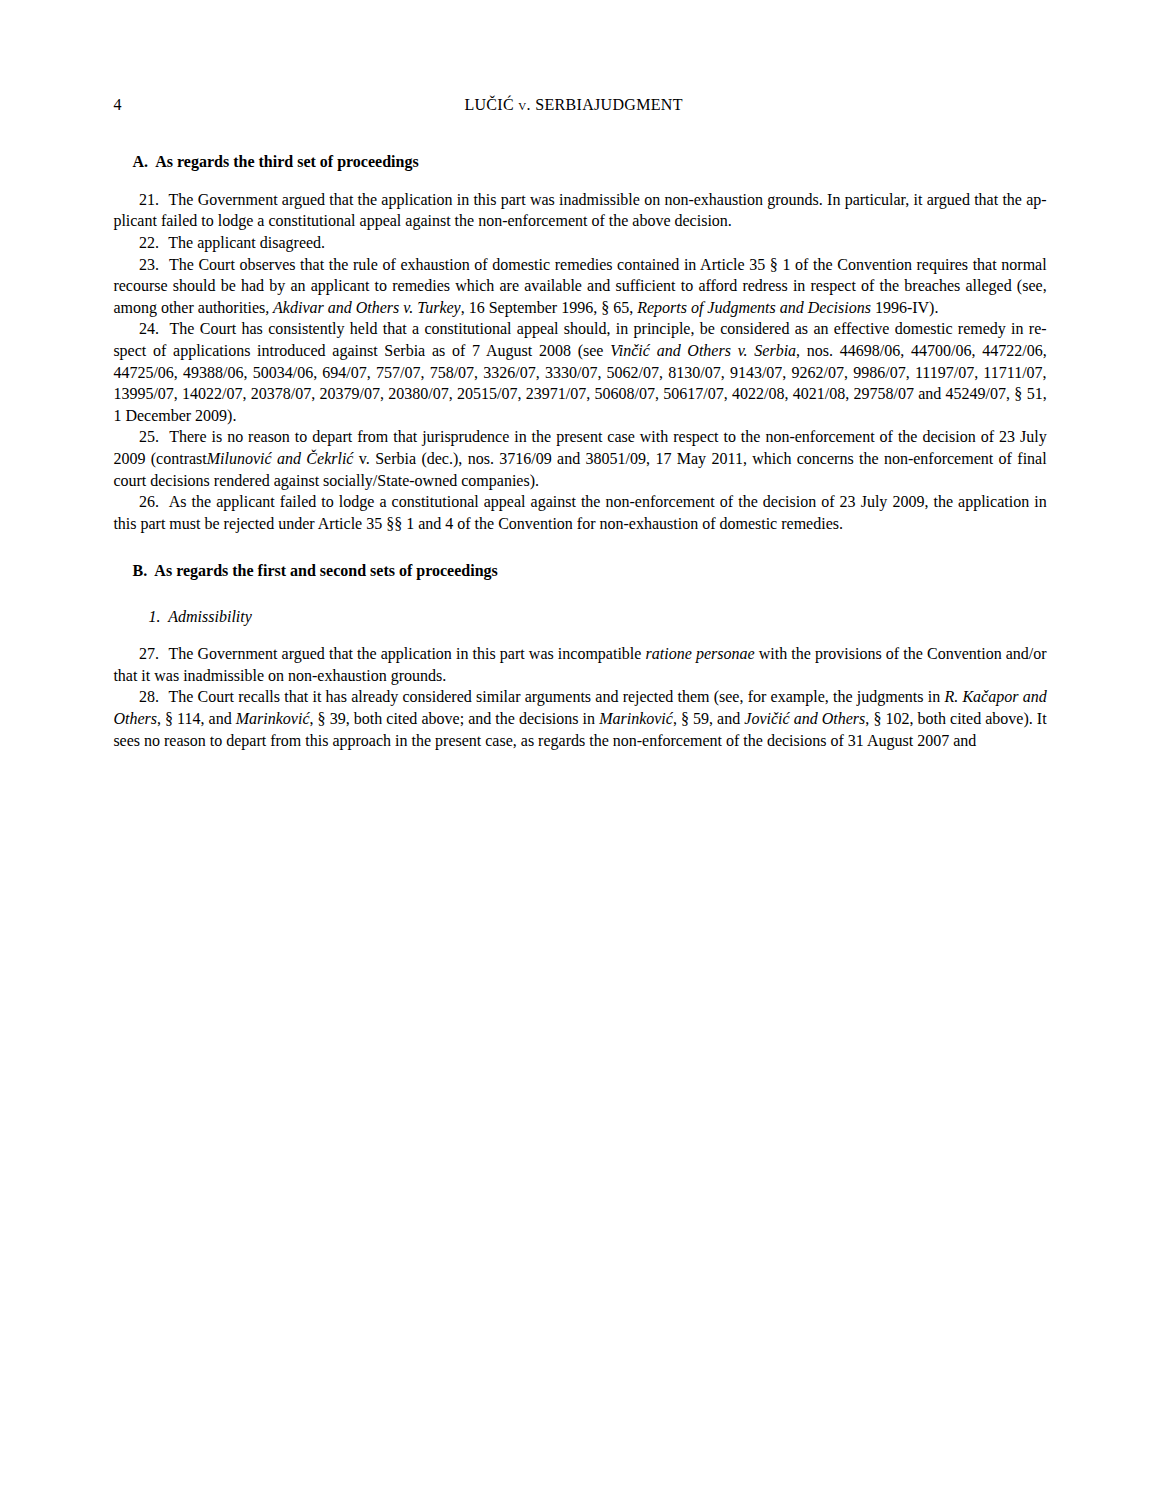4 LUČIĆ v. SERBIAJUDGMENT
A. As regards the third set of proceedings
21. The Government argued that the application in this part was inadmissible on non-exhaustion grounds. In particular, it argued that the applicant failed to lodge a constitutional appeal against the non-enforcement of the above decision.
22. The applicant disagreed.
23. The Court observes that the rule of exhaustion of domestic remedies contained in Article 35 § 1 of the Convention requires that normal recourse should be had by an applicant to remedies which are available and sufficient to afford redress in respect of the breaches alleged (see, among other authorities, Akdivar and Others v. Turkey, 16 September 1996, § 65, Reports of Judgments and Decisions 1996-IV).
24. The Court has consistently held that a constitutional appeal should, in principle, be considered as an effective domestic remedy in respect of applications introduced against Serbia as of 7 August 2008 (see Vinčić and Others v. Serbia, nos. 44698/06, 44700/06, 44722/06, 44725/06, 49388/06, 50034/06, 694/07, 757/07, 758/07, 3326/07, 3330/07, 5062/07, 8130/07, 9143/07, 9262/07, 9986/07, 11197/07, 11711/07, 13995/07, 14022/07, 20378/07, 20379/07, 20380/07, 20515/07, 23971/07, 50608/07, 50617/07, 4022/08, 4021/08, 29758/07 and 45249/07, § 51, 1 December 2009).
25. There is no reason to depart from that jurisprudence in the present case with respect to the non-enforcement of the decision of 23 July 2009 (contrastMilunović and Čekrlić v. Serbia (dec.), nos. 3716/09 and 38051/09, 17 May 2011, which concerns the non-enforcement of final court decisions rendered against socially/State-owned companies).
26. As the applicant failed to lodge a constitutional appeal against the non-enforcement of the decision of 23 July 2009, the application in this part must be rejected under Article 35 §§ 1 and 4 of the Convention for non-exhaustion of domestic remedies.
B. As regards the first and second sets of proceedings
1. Admissibility
27. The Government argued that the application in this part was incompatible ratione personae with the provisions of the Convention and/or that it was inadmissible on non-exhaustion grounds.
28. The Court recalls that it has already considered similar arguments and rejected them (see, for example, the judgments in R. Kačapor and Others, § 114, and Marinković, § 39, both cited above; and the decisions in Marinković, § 59, and Jovičić and Others, § 102, both cited above). It sees no reason to depart from this approach in the present case, as regards the non-enforcement of the decisions of 31 August 2007 and